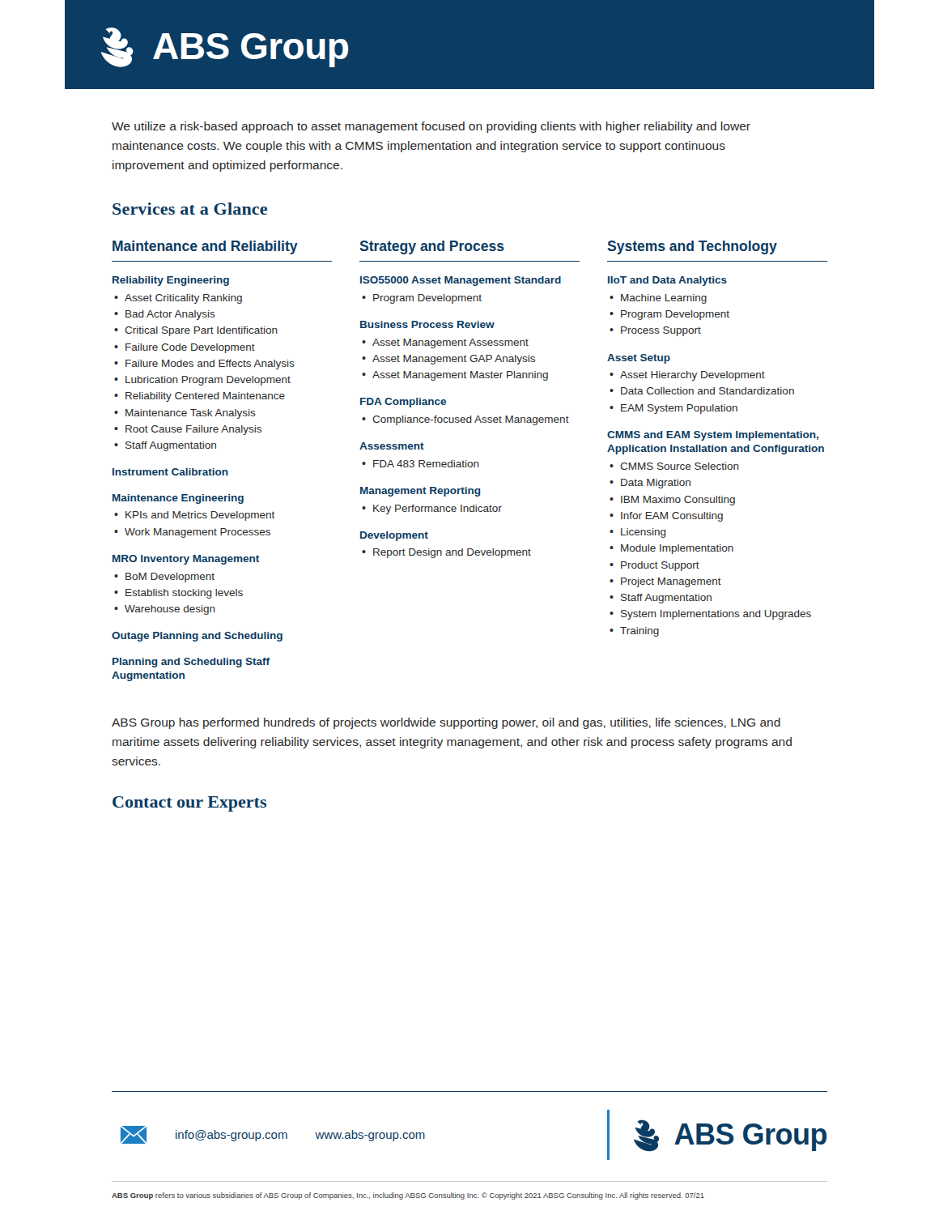ABS Group
We utilize a risk-based approach to asset management focused on providing clients with higher reliability and lower maintenance costs. We couple this with a CMMS implementation and integration service to support continuous improvement and optimized performance.
Services at a Glance
Maintenance and Reliability
Reliability Engineering
Asset Criticality Ranking
Bad Actor Analysis
Critical Spare Part Identification
Failure Code Development
Failure Modes and Effects Analysis
Lubrication Program Development
Reliability Centered Maintenance
Maintenance Task Analysis
Root Cause Failure Analysis
Staff Augmentation
Instrument Calibration
Maintenance Engineering
KPIs and Metrics Development
Work Management Processes
MRO Inventory Management
BoM Development
Establish stocking levels
Warehouse design
Outage Planning and Scheduling
Planning and Scheduling Staff Augmentation
Strategy and Process
ISO55000 Asset Management Standard
Program Development
Business Process Review
Asset Management Assessment
Asset Management GAP Analysis
Asset Management Master Planning
FDA Compliance
Compliance-focused Asset Management
Assessment
FDA 483 Remediation
Management Reporting
Key Performance Indicator
Development
Report Design and Development
Systems and Technology
IIoT and Data Analytics
Machine Learning
Program Development
Process Support
Asset Setup
Asset Hierarchy Development
Data Collection and Standardization
EAM System Population
CMMS and EAM System Implementation, Application Installation and Configuration
CMMS Source Selection
Data Migration
IBM Maximo Consulting
Infor EAM Consulting
Licensing
Module Implementation
Product Support
Project Management
Staff Augmentation
System Implementations and Upgrades
Training
ABS Group has performed hundreds of projects worldwide supporting power, oil and gas, utilities, life sciences, LNG and maritime assets delivering reliability services, asset integrity management, and other risk and process safety programs and services.
Contact our Experts
info@abs-group.com www.abs-group.com
ABS Group
ABS Group refers to various subsidiaries of ABS Group of Companies, Inc., including ABSG Consulting Inc. © Copyright 2021 ABSG Consulting Inc. All rights reserved. 07/21